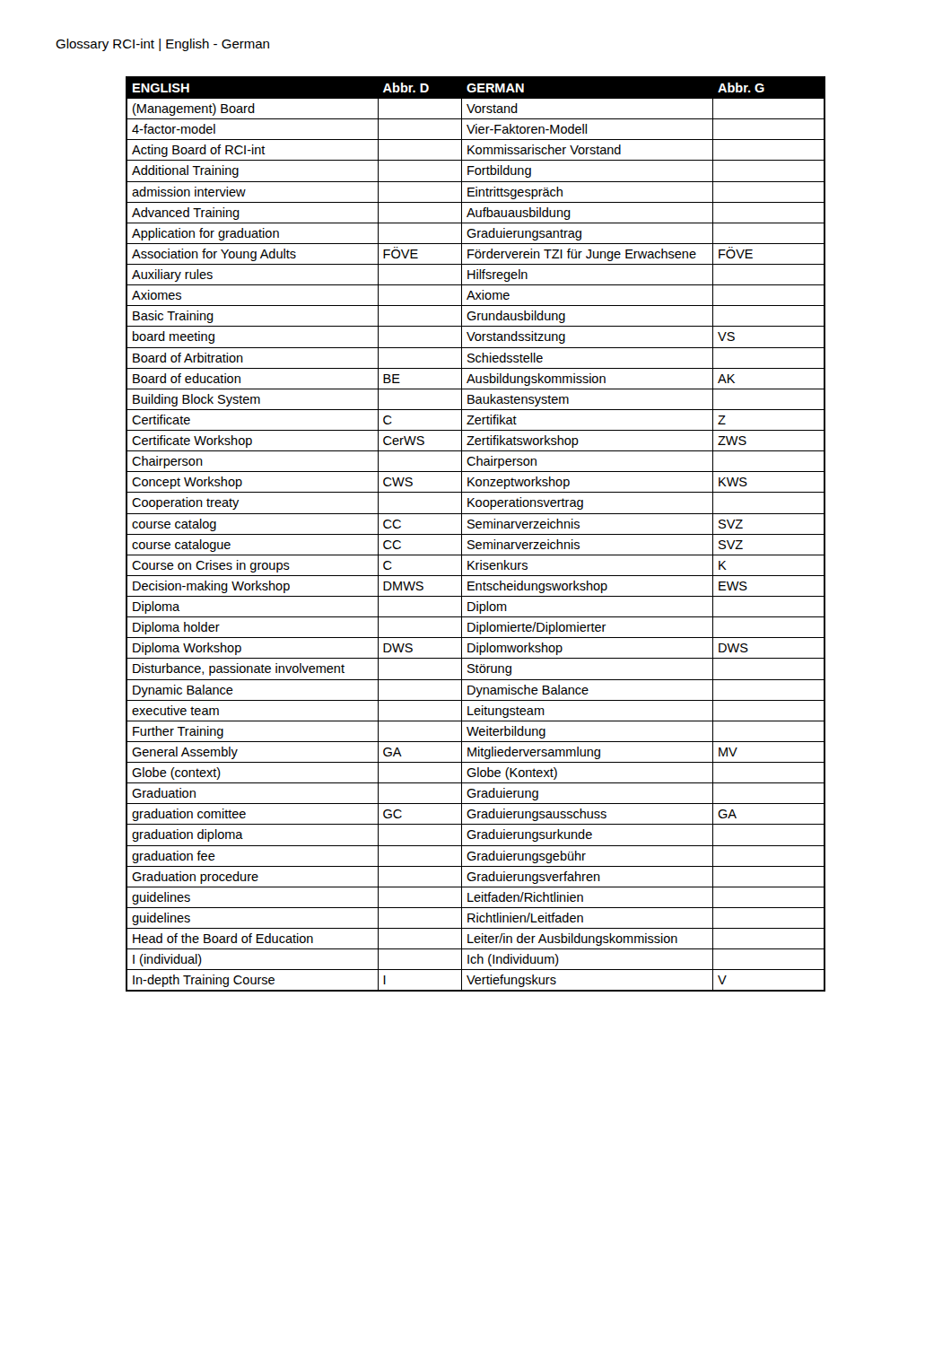Glossary RCI-int | English - German
| ENGLISH | Abbr. D | GERMAN | Abbr. G |
| --- | --- | --- | --- |
| (Management) Board | | Vorstand | |
| 4-factor-model | | Vier-Faktoren-Modell | |
| Acting Board of RCI-int | | Kommissarischer Vorstand | |
| Additional Training | | Fortbildung | |
| admission interview | | Eintrittsgespräch | |
| Advanced Training | | Aufbauausbildung | |
| Application for graduation | | Graduierungsantrag | |
| Association for Young Adults | FÖVE | Förderverein TZI für Junge Erwachsene | FÖVE |
| Auxiliary rules | | Hilfsregeln | |
| Axiomes | | Axiome | |
| Basic Training | | Grundausbildung | |
| board meeting | | Vorstandssitzung | VS |
| Board of Arbitration | | Schiedsstelle | |
| Board of education | BE | Ausbildungskommission | AK |
| Building Block System | | Baukastensystem | |
| Certificate | C | Zertifikat | Z |
| Certificate Workshop | CerWS | Zertifikatsworkshop | ZWS |
| Chairperson | | Chairperson | |
| Concept Workshop | CWS | Konzeptworkshop | KWS |
| Cooperation treaty | | Kooperationsvertrag | |
| course catalog | CC | Seminarverzeichnis | SVZ |
| course catalogue | CC | Seminarverzeichnis | SVZ |
| Course on Crises in groups | C | Krisenkurs | K |
| Decision-making Workshop | DMWS | Entscheidungsworkshop | EWS |
| Diploma | | Diplom | |
| Diploma holder | | Diplomierte/Diplomierter | |
| Diploma Workshop | DWS | Diplomworkshop | DWS |
| Disturbance, passionate involvement | | Störung | |
| Dynamic Balance | | Dynamische Balance | |
| executive team | | Leitungsteam | |
| Further Training | | Weiterbildung | |
| General Assembly | GA | Mitgliederversammlung | MV |
| Globe (context) | | Globe (Kontext) | |
| Graduation | | Graduierung | |
| graduation comittee | GC | Graduierungsausschuss | GA |
| graduation diploma | | Graduierungsurkunde | |
| graduation fee | | Graduierungsgebühr | |
| Graduation procedure | | Graduierungsverfahren | |
| guidelines | | Leitfaden/Richtlinien | |
| guidelines | | Richtlinien/Leitfaden | |
| Head of the Board of Education | | Leiter/in der Ausbildungskommission | |
| I (individual) | | Ich (Individuum) | |
| In-depth Training Course | I | Vertiefungskurs | V |